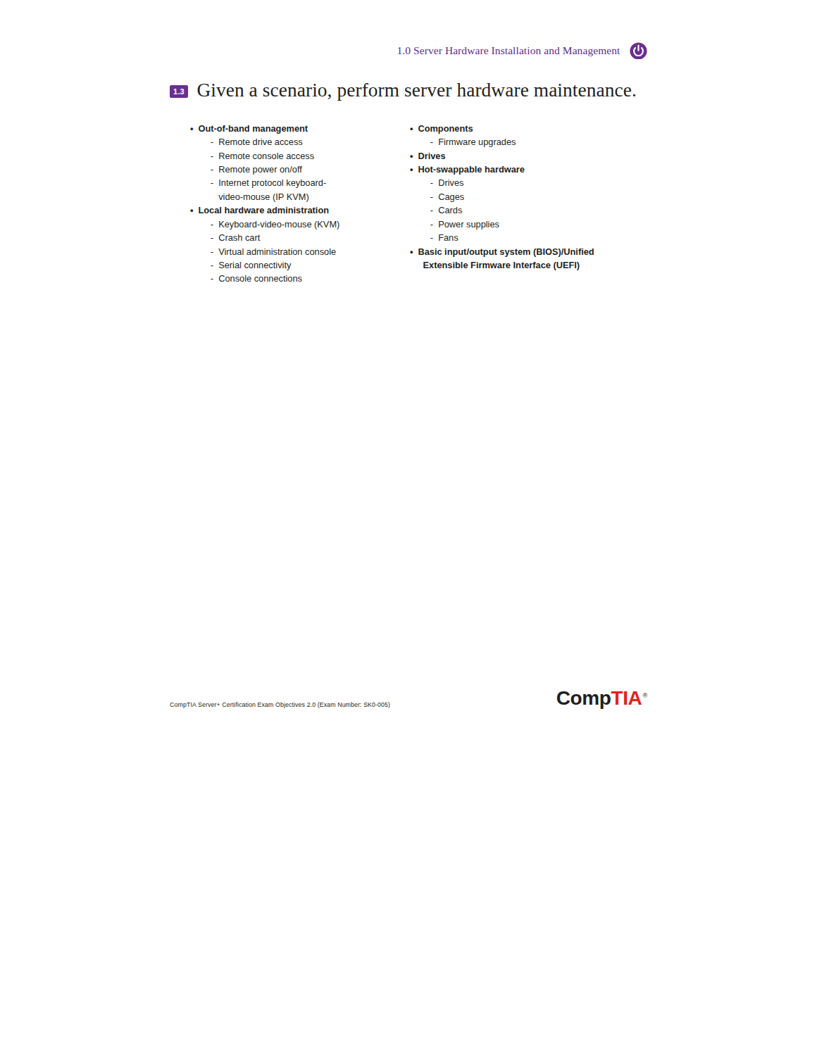1.0 Server Hardware Installation and Management
1.3
Given a scenario, perform server hardware maintenance.
Out-of-band management
Remote drive access
Remote console access
Remote power on/off
Internet protocol keyboard-
video-mouse (IP KVM)
Local hardware administration
Keyboard-video-mouse (KVM)
Crash cart
Virtual administration console
Serial connectivity
Console connections
Components
Firmware upgrades
Drives
Hot-swappable hardware
Drives
Cages
Cards
Power supplies
Fans
Basic input/output system (BIOS)/Unified Extensible Firmware Interface (UEFI)
CompTIA Server+ Certification Exam Objectives 2.0 (Exam Number: SK0-005)
Comp TIA®